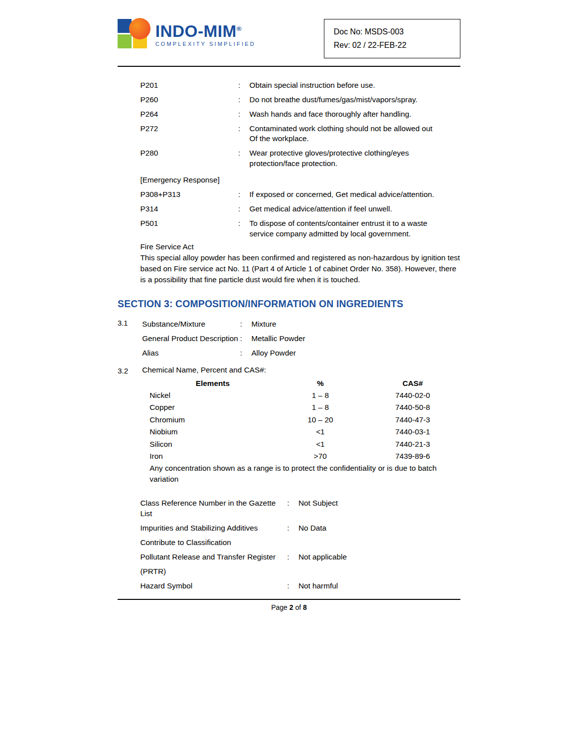INDO-MIM®
COMPLEXITY SIMPLIFIED
Doc No: MSDS-003
Rev: 02 / 22-FEB-22
| P201 | : | Obtain special instruction before use. |
| P260 | : | Do not breathe dust/fumes/gas/mist/vapors/spray. |
| P264 | : | Wash hands and face thoroughly after handling. |
| P272 | : | Contaminated work clothing should not be allowed out Of the workplace. |
| P280 | : | Wear protective gloves/protective clothing/eyes protection/face protection. |
[Emergency Response]
| P308+P313 | : | If exposed or concerned, Get medical advice/attention. |
| P314 | : | Get medical advice/attention if feel unwell. |
| P501 | : | To dispose of contents/container entrust it to a waste service company admitted by local government. |
Fire Service Act
This special alloy powder has been confirmed and registered as non-hazardous by ignition test based on Fire service act No. 11 (Part 4 of Article 1 of cabinet Order No. 358). However, there is a possibility that fine particle dust would fire when it is touched.
SECTION 3: COMPOSITION/INFORMATION ON INGREDIENTS
3.1
| Substance/Mixture | : | Mixture |
| General Product Description | : | Metallic Powder |
| Alias | : | Alloy Powder |
3.2
Chemical Name, Percent and CAS#:
| Elements | % | CAS# |
| --- | --- | --- |
| Nickel | 1 – 8 | 7440-02-0 |
| Copper | 1 – 8 | 7440-50-8 |
| Chromium | 10 – 20 | 7440-47-3 |
| Niobium | <1 | 7440-03-1 |
| Silicon | <1 | 7440-21-3 |
| Iron | >70 | 7439-89-6 |
Any concentration shown as a range is to protect the confidentiality or is due to batch variation
| Class Reference Number in the Gazette List | : | Not Subject |
| Impurities and Stabilizing Additives | : | No Data |
| Contribute to Classification | | |
| Pollutant Release and Transfer Register | : | Not applicable |
| (PRTR) | | |
| Hazard Symbol | : | Not harmful |
Page 2 of 8